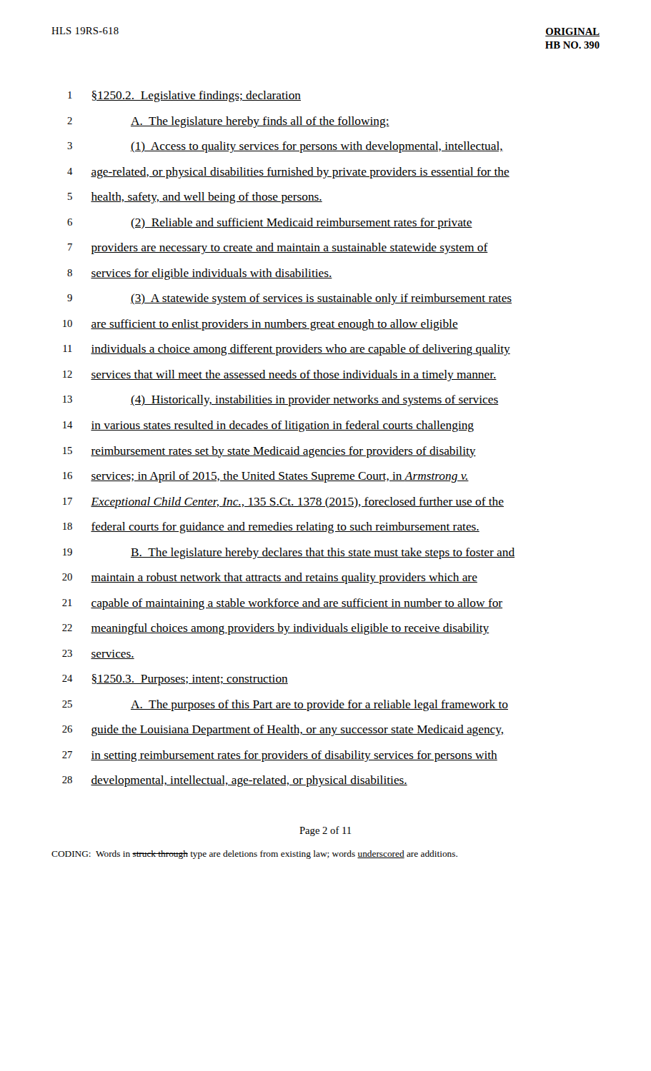HLS 19RS-618
ORIGINAL
HB NO. 390
§1250.2. Legislative findings; declaration
A. The legislature hereby finds all of the following:
(1) Access to quality services for persons with developmental, intellectual,
age-related, or physical disabilities furnished by private providers is essential for the
health, safety, and well being of those persons.
(2) Reliable and sufficient Medicaid reimbursement rates for private
providers are necessary to create and maintain a sustainable statewide system of
services for eligible individuals with disabilities.
(3) A statewide system of services is sustainable only if reimbursement rates
are sufficient to enlist providers in numbers great enough to allow eligible
individuals a choice among different providers who are capable of delivering quality
services that will meet the assessed needs of those individuals in a timely manner.
(4) Historically, instabilities in provider networks and systems of services
in various states resulted in decades of litigation in federal courts challenging
reimbursement rates set by state Medicaid agencies for providers of disability
services; in April of 2015, the United States Supreme Court, in Armstrong v.
Exceptional Child Center, Inc., 135 S.Ct. 1378 (2015), foreclosed further use of the
federal courts for guidance and remedies relating to such reimbursement rates.
B. The legislature hereby declares that this state must take steps to foster and
maintain a robust network that attracts and retains quality providers which are
capable of maintaining a stable workforce and are sufficient in number to allow for
meaningful choices among providers by individuals eligible to receive disability
services.
§1250.3. Purposes; intent; construction
A. The purposes of this Part are to provide for a reliable legal framework to
guide the Louisiana Department of Health, or any successor state Medicaid agency,
in setting reimbursement rates for providers of disability services for persons with
developmental, intellectual, age-related, or physical disabilities.
Page 2 of 11
CODING: Words in struck through type are deletions from existing law; words underscored are additions.